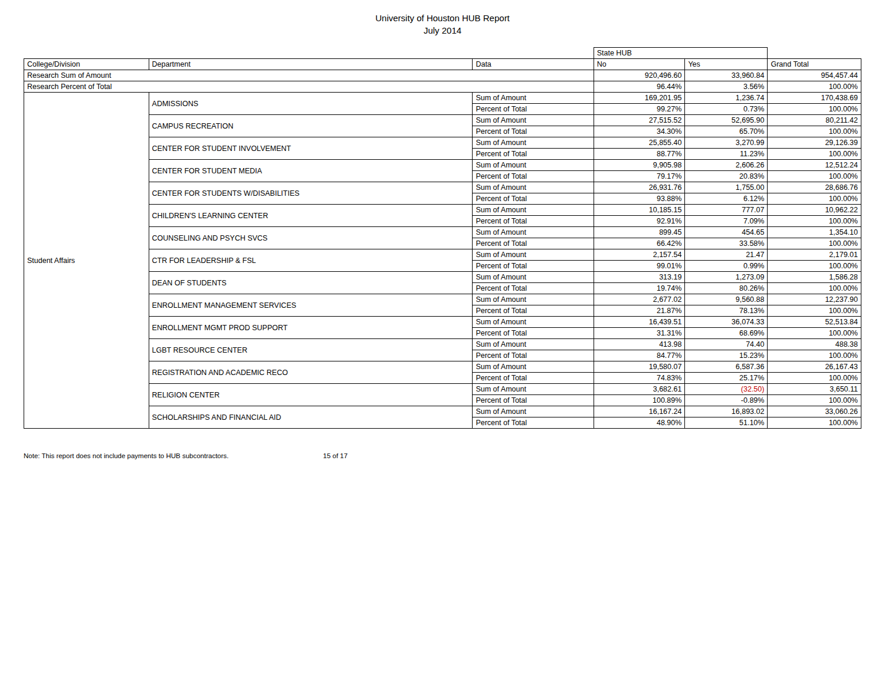University of Houston HUB Report
July 2014
| | | | State HUB | |
| College/Division | Department | Data | No | Yes | Grand Total |
| Research Sum of Amount | 920,496.60 | 33,960.84 | 954,457.44 |
| Research Percent of Total | 96.44% | 3.56% | 100.00% |
| Student Affairs | ADMISSIONS | Sum of Amount | 169,201.95 | 1,236.74 | 170,438.69 |
| Percent of Total | 99.27% | 0.73% | 100.00% |
| CAMPUS RECREATION | Sum of Amount | 27,515.52 | 52,695.90 | 80,211.42 |
| Percent of Total | 34.30% | 65.70% | 100.00% |
| CENTER FOR STUDENT INVOLVEMENT | Sum of Amount | 25,855.40 | 3,270.99 | 29,126.39 |
| Percent of Total | 88.77% | 11.23% | 100.00% |
| CENTER FOR STUDENT MEDIA | Sum of Amount | 9,905.98 | 2,606.26 | 12,512.24 |
| Percent of Total | 79.17% | 20.83% | 100.00% |
| CENTER FOR STUDENTS W/DISABILITIES | Sum of Amount | 26,931.76 | 1,755.00 | 28,686.76 |
| Percent of Total | 93.88% | 6.12% | 100.00% |
| CHILDREN'S LEARNING CENTER | Sum of Amount | 10,185.15 | 777.07 | 10,962.22 |
| Percent of Total | 92.91% | 7.09% | 100.00% |
| COUNSELING AND PSYCH SVCS | Sum of Amount | 899.45 | 454.65 | 1,354.10 |
| Percent of Total | 66.42% | 33.58% | 100.00% |
| CTR FOR LEADERSHIP & FSL | Sum of Amount | 2,157.54 | 21.47 | 2,179.01 |
| Percent of Total | 99.01% | 0.99% | 100.00% |
| DEAN OF STUDENTS | Sum of Amount | 313.19 | 1,273.09 | 1,586.28 |
| Percent of Total | 19.74% | 80.26% | 100.00% |
| ENROLLMENT MANAGEMENT SERVICES | Sum of Amount | 2,677.02 | 9,560.88 | 12,237.90 |
| Percent of Total | 21.87% | 78.13% | 100.00% |
| ENROLLMENT MGMT PROD SUPPORT | Sum of Amount | 16,439.51 | 36,074.33 | 52,513.84 |
| Percent of Total | 31.31% | 68.69% | 100.00% |
| LGBT RESOURCE CENTER | Sum of Amount | 413.98 | 74.40 | 488.38 |
| Percent of Total | 84.77% | 15.23% | 100.00% |
| REGISTRATION AND ACADEMIC RECO | Sum of Amount | 19,580.07 | 6,587.36 | 26,167.43 |
| Percent of Total | 74.83% | 25.17% | 100.00% |
| RELIGION CENTER | Sum of Amount | 3,682.61 | (32.50) | 3,650.11 |
| Percent of Total | 100.89% | -0.89% | 100.00% |
| SCHOLARSHIPS AND FINANCIAL AID | Sum of Amount | 16,167.24 | 16,893.02 | 33,060.26 |
| Percent of Total | 48.90% | 51.10% | 100.00% |
Note: This report does not include payments to HUB subcontractors.
15 of 17